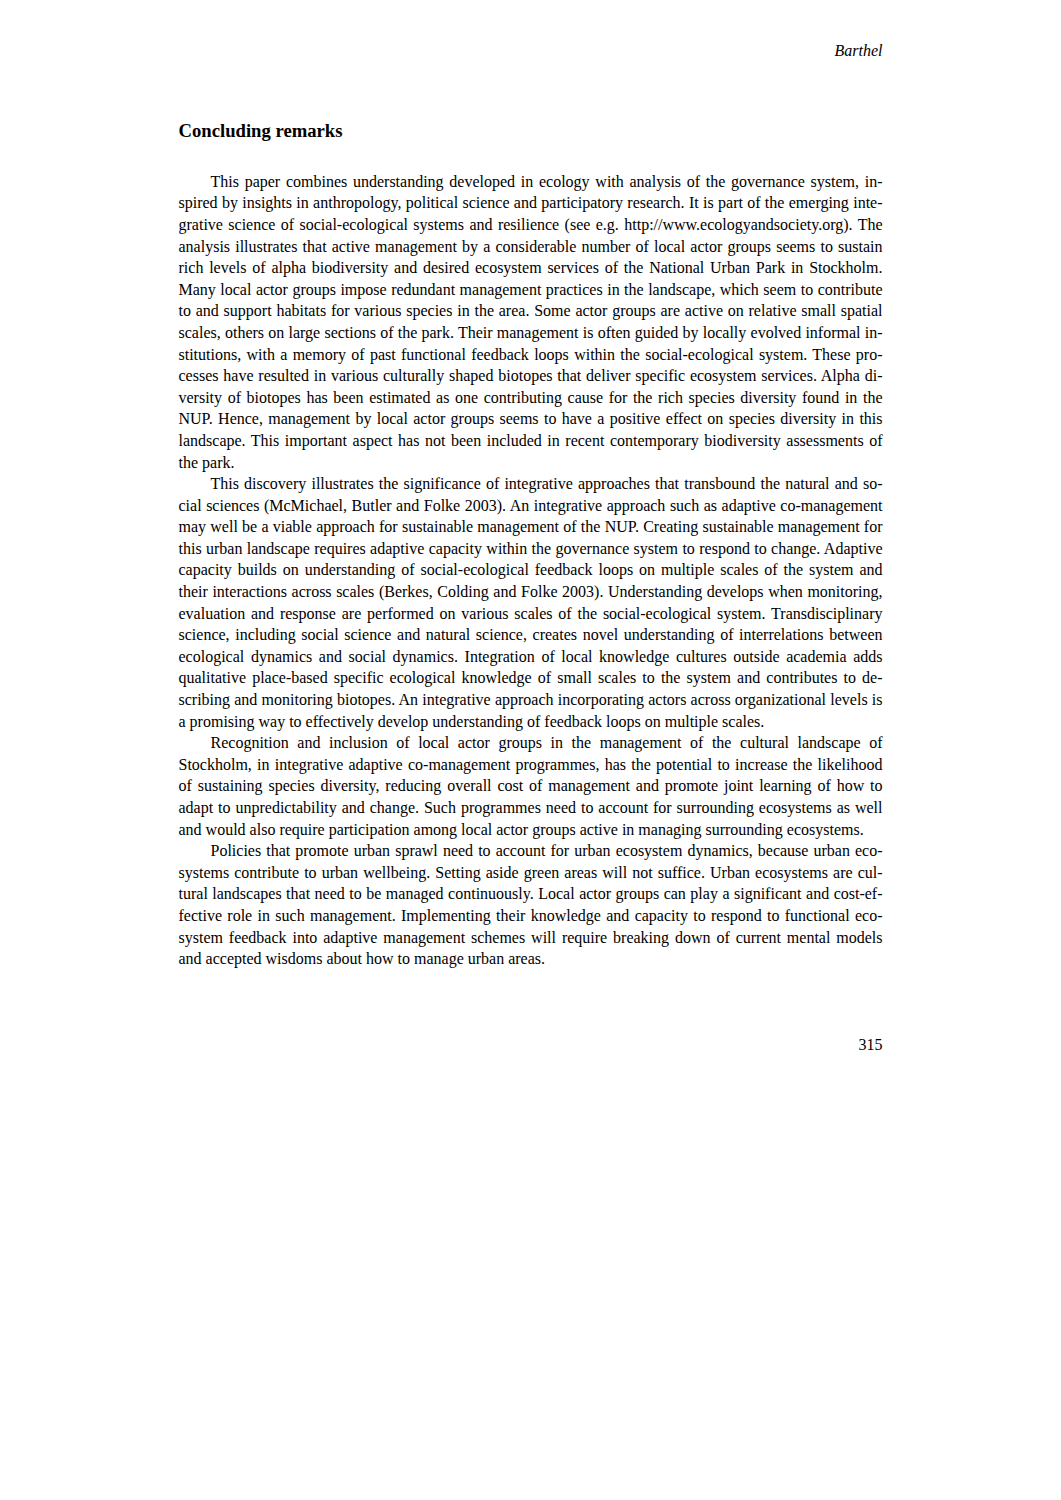Barthel
Concluding remarks
This paper combines understanding developed in ecology with analysis of the governance system, inspired by insights in anthropology, political science and participatory research. It is part of the emerging integrative science of social-ecological systems and resilience (see e.g. http://www.ecologyandsociety.org). The analysis illustrates that active management by a considerable number of local actor groups seems to sustain rich levels of alpha biodiversity and desired ecosystem services of the National Urban Park in Stockholm. Many local actor groups impose redundant management practices in the landscape, which seem to contribute to and support habitats for various species in the area. Some actor groups are active on relative small spatial scales, others on large sections of the park. Their management is often guided by locally evolved informal institutions, with a memory of past functional feedback loops within the social-ecological system. These processes have resulted in various culturally shaped biotopes that deliver specific ecosystem services. Alpha diversity of biotopes has been estimated as one contributing cause for the rich species diversity found in the NUP. Hence, management by local actor groups seems to have a positive effect on species diversity in this landscape. This important aspect has not been included in recent contemporary biodiversity assessments of the park.
This discovery illustrates the significance of integrative approaches that transbound the natural and social sciences (McMichael, Butler and Folke 2003). An integrative approach such as adaptive co-management may well be a viable approach for sustainable management of the NUP. Creating sustainable management for this urban landscape requires adaptive capacity within the governance system to respond to change. Adaptive capacity builds on understanding of social-ecological feedback loops on multiple scales of the system and their interactions across scales (Berkes, Colding and Folke 2003). Understanding develops when monitoring, evaluation and response are performed on various scales of the social-ecological system. Transdisciplinary science, including social science and natural science, creates novel understanding of interrelations between ecological dynamics and social dynamics. Integration of local knowledge cultures outside academia adds qualitative place-based specific ecological knowledge of small scales to the system and contributes to describing and monitoring biotopes. An integrative approach incorporating actors across organizational levels is a promising way to effectively develop understanding of feedback loops on multiple scales.
Recognition and inclusion of local actor groups in the management of the cultural landscape of Stockholm, in integrative adaptive co-management programmes, has the potential to increase the likelihood of sustaining species diversity, reducing overall cost of management and promote joint learning of how to adapt to unpredictability and change. Such programmes need to account for surrounding ecosystems as well and would also require participation among local actor groups active in managing surrounding ecosystems.
Policies that promote urban sprawl need to account for urban ecosystem dynamics, because urban ecosystems contribute to urban wellbeing. Setting aside green areas will not suffice. Urban ecosystems are cultural landscapes that need to be managed continuously. Local actor groups can play a significant and cost-effective role in such management. Implementing their knowledge and capacity to respond to functional ecosystem feedback into adaptive management schemes will require breaking down of current mental models and accepted wisdoms about how to manage urban areas.
315